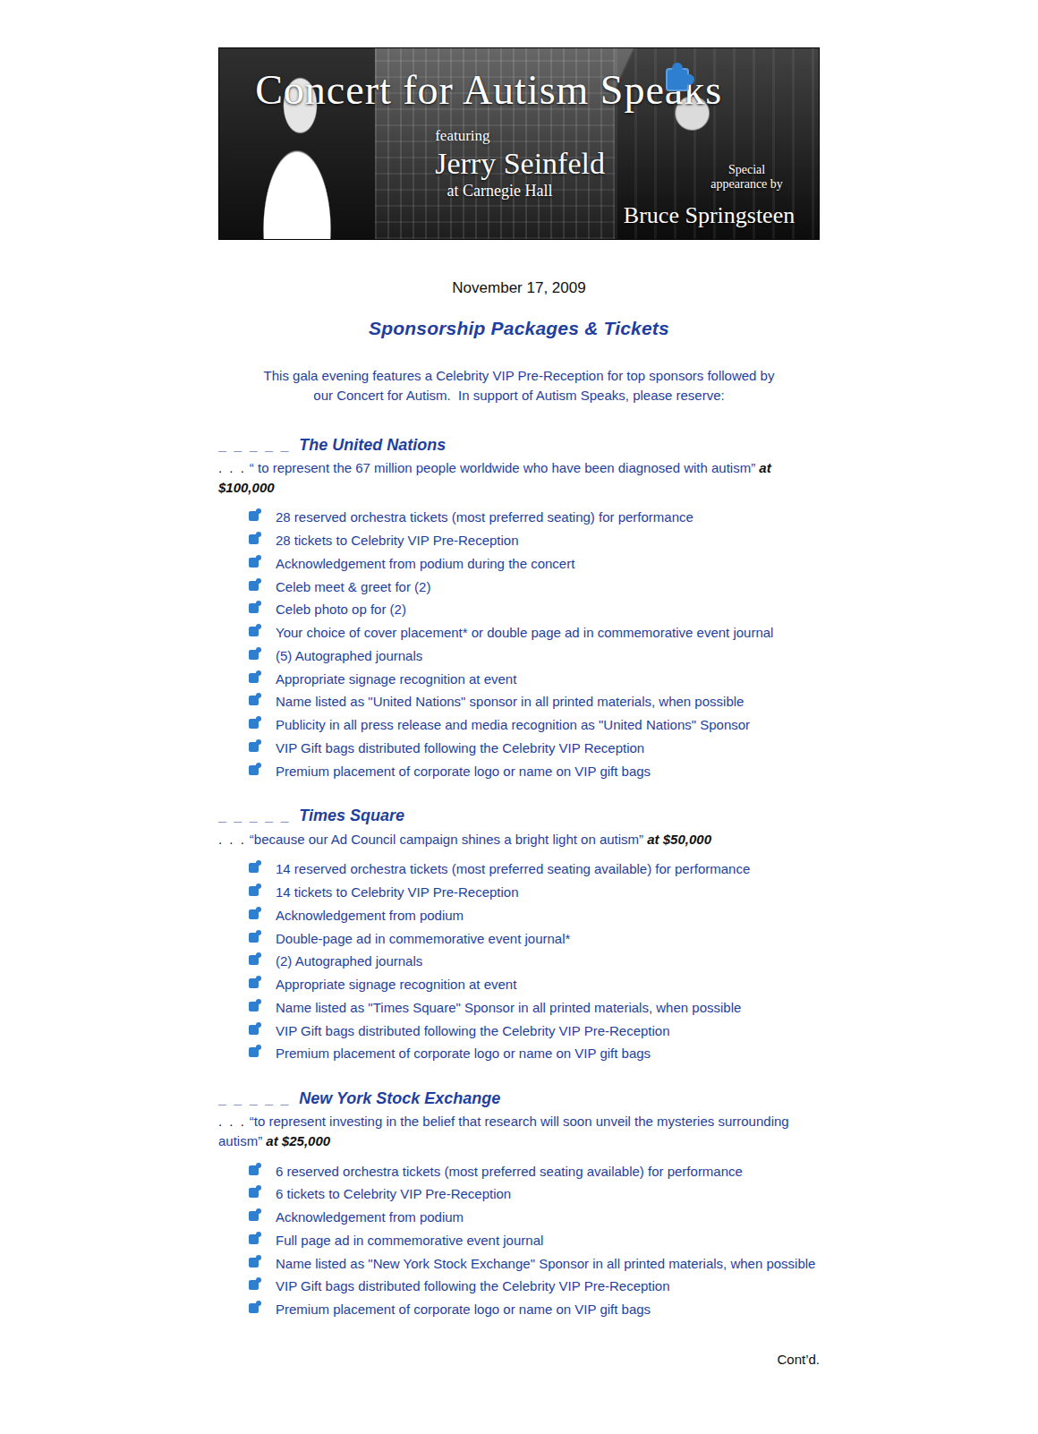Concert for Autism Speaks
featuring
Jerry Seinfeld
at Carnegie Hall
Special
appearance by
Bruce Springsteen
November 17, 2009
Sponsorship Packages & Tickets
This gala evening features a Celebrity VIP Pre-Reception for top sponsors followed by our Concert for Autism. In support of Autism Speaks, please reserve:
_ _ _ _ _The United Nations
. . .“ to represent the 67 million people worldwide who have been diagnosed with autism” at $100,000
28 reserved orchestra tickets (most preferred seating) for performance
28 tickets to Celebrity VIP Pre-Reception
Acknowledgement from podium during the concert
Celeb meet & greet for (2)
Celeb photo op for (2)
Your choice of cover placement* or double page ad in commemorative event journal
(5) Autographed journals
Appropriate signage recognition at event
Name listed as "United Nations" sponsor in all printed materials, when possible
Publicity in all press release and media recognition as "United Nations" Sponsor
VIP Gift bags distributed following the Celebrity VIP Reception
Premium placement of corporate logo or name on VIP gift bags
_ _ _ _ _Times Square
. . .“because our Ad Council campaign shines a bright light on autism” at $50,000
14 reserved orchestra tickets (most preferred seating available) for performance
14 tickets to Celebrity VIP Pre-Reception
Acknowledgement from podium
Double-page ad in commemorative event journal*
(2) Autographed journals
Appropriate signage recognition at event
Name listed as "Times Square" Sponsor in all printed materials, when possible
VIP Gift bags distributed following the Celebrity VIP Pre-Reception
Premium placement of corporate logo or name on VIP gift bags
_ _ _ _ _New York Stock Exchange
. . .“to represent investing in the belief that research will soon unveil the mysteries surrounding autism” at $25,000
6 reserved orchestra tickets (most preferred seating available) for performance
6 tickets to Celebrity VIP Pre-Reception
Acknowledgement from podium
Full page ad in commemorative event journal
Name listed as "New York Stock Exchange" Sponsor in all printed materials, when possible
VIP Gift bags distributed following the Celebrity VIP Pre-Reception
Premium placement of corporate logo or name on VIP gift bags
Cont’d.